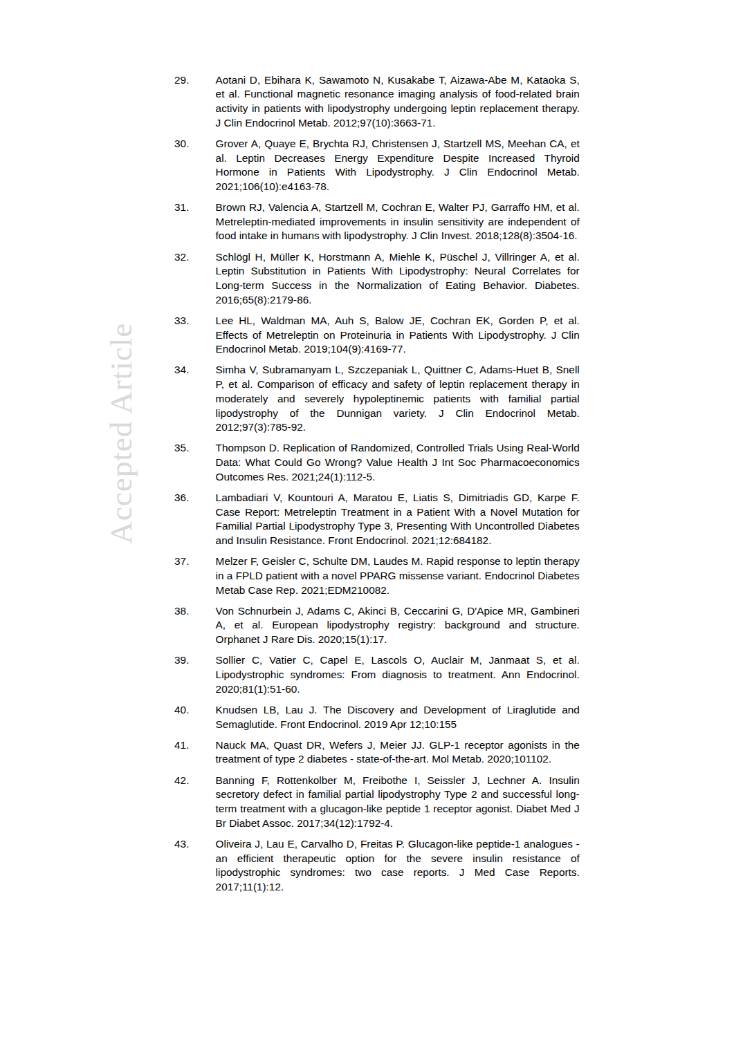Accepted Article
29. Aotani D, Ebihara K, Sawamoto N, Kusakabe T, Aizawa-Abe M, Kataoka S, et al. Functional magnetic resonance imaging analysis of food-related brain activity in patients with lipodystrophy undergoing leptin replacement therapy. J Clin Endocrinol Metab. 2012;97(10):3663-71.
30. Grover A, Quaye E, Brychta RJ, Christensen J, Startzell MS, Meehan CA, et al. Leptin Decreases Energy Expenditure Despite Increased Thyroid Hormone in Patients With Lipodystrophy. J Clin Endocrinol Metab. 2021;106(10):e4163-78.
31. Brown RJ, Valencia A, Startzell M, Cochran E, Walter PJ, Garraffo HM, et al. Metreleptin-mediated improvements in insulin sensitivity are independent of food intake in humans with lipodystrophy. J Clin Invest. 2018;128(8):3504-16.
32. Schlögl H, Müller K, Horstmann A, Miehle K, Püschel J, Villringer A, et al. Leptin Substitution in Patients With Lipodystrophy: Neural Correlates for Long-term Success in the Normalization of Eating Behavior. Diabetes. 2016;65(8):2179-86.
33. Lee HL, Waldman MA, Auh S, Balow JE, Cochran EK, Gorden P, et al. Effects of Metreleptin on Proteinuria in Patients With Lipodystrophy. J Clin Endocrinol Metab. 2019;104(9):4169-77.
34. Simha V, Subramanyam L, Szczepaniak L, Quittner C, Adams-Huet B, Snell P, et al. Comparison of efficacy and safety of leptin replacement therapy in moderately and severely hypoleptinemic patients with familial partial lipodystrophy of the Dunnigan variety. J Clin Endocrinol Metab. 2012;97(3):785-92.
35. Thompson D. Replication of Randomized, Controlled Trials Using Real-World Data: What Could Go Wrong? Value Health J Int Soc Pharmacoeconomics Outcomes Res. 2021;24(1):112-5.
36. Lambadiari V, Kountouri A, Maratou E, Liatis S, Dimitriadis GD, Karpe F. Case Report: Metreleptin Treatment in a Patient With a Novel Mutation for Familial Partial Lipodystrophy Type 3, Presenting With Uncontrolled Diabetes and Insulin Resistance. Front Endocrinol. 2021;12:684182.
37. Melzer F, Geisler C, Schulte DM, Laudes M. Rapid response to leptin therapy in a FPLD patient with a novel PPARG missense variant. Endocrinol Diabetes Metab Case Rep. 2021;EDM210082.
38. Von Schnurbein J, Adams C, Akinci B, Ceccarini G, D'Apice MR, Gambineri A, et al. European lipodystrophy registry: background and structure. Orphanet J Rare Dis. 2020;15(1):17.
39. Sollier C, Vatier C, Capel E, Lascols O, Auclair M, Janmaat S, et al. Lipodystrophic syndromes: From diagnosis to treatment. Ann Endocrinol. 2020;81(1):51-60.
40. Knudsen LB, Lau J. The Discovery and Development of Liraglutide and Semaglutide. Front Endocrinol. 2019 Apr 12;10:155
41. Nauck MA, Quast DR, Wefers J, Meier JJ. GLP-1 receptor agonists in the treatment of type 2 diabetes - state-of-the-art. Mol Metab. 2020;101102.
42. Banning F, Rottenkolber M, Freibothe I, Seissler J, Lechner A. Insulin secretory defect in familial partial lipodystrophy Type 2 and successful long-term treatment with a glucagon-like peptide 1 receptor agonist. Diabet Med J Br Diabet Assoc. 2017;34(12):1792-4.
43. Oliveira J, Lau E, Carvalho D, Freitas P. Glucagon-like peptide-1 analogues - an efficient therapeutic option for the severe insulin resistance of lipodystrophic syndromes: two case reports. J Med Case Reports. 2017;11(1):12.